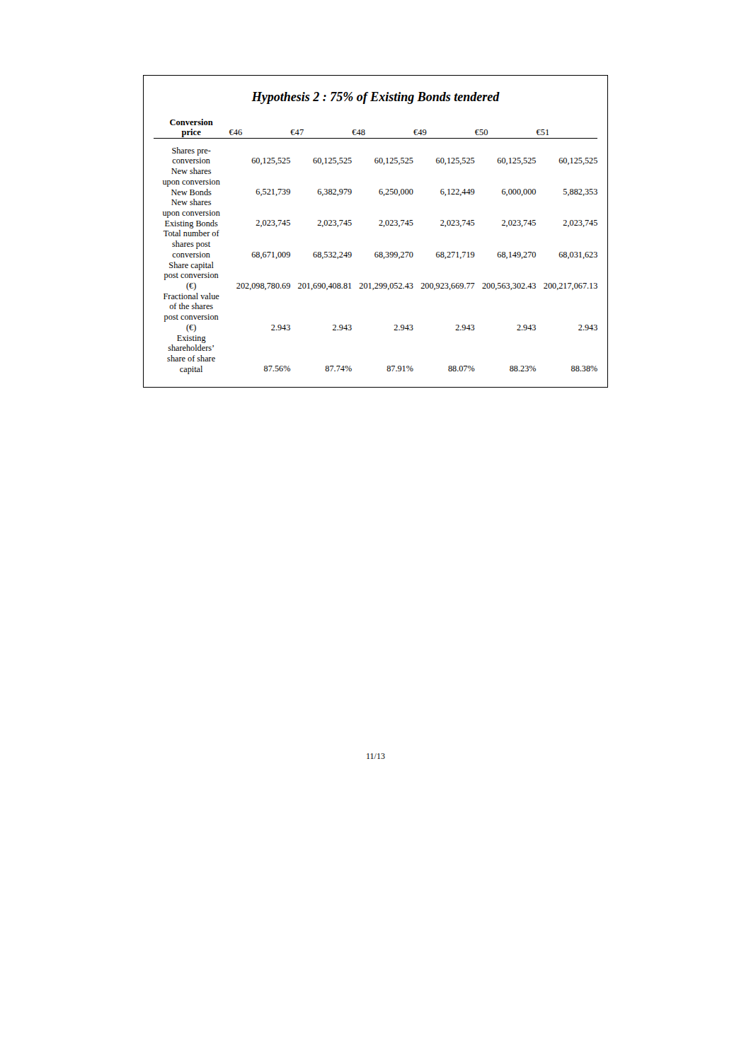Hypothesis 2 : 75% of Existing Bonds tendered
| Conversion price | €46 | €47 | €48 | €49 | €50 | €51 |
| Shares pre- conversion | 60,125,525 | 60,125,525 | 60,125,525 | 60,125,525 | 60,125,525 | 60,125,525 |
| New shares upon conversion New Bonds | 6,521,739 | 6,382,979 | 6,250,000 | 6,122,449 | 6,000,000 | 5,882,353 |
| New shares upon conversion Existing Bonds | 2,023,745 | 2,023,745 | 2,023,745 | 2,023,745 | 2,023,745 | 2,023,745 |
| Total number of shares post conversion | 68,671,009 | 68,532,249 | 68,399,270 | 68,271,719 | 68,149,270 | 68,031,623 |
| Share capital post conversion (€) | 202,098,780.69 | 201,690,408.81 | 201,299,052.43 | 200,923,669.77 | 200,563,302.43 | 200,217,067.13 |
| Fractional value of the shares post conversion (€) | 2.943 | 2.943 | 2.943 | 2.943 | 2.943 | 2.943 |
| Existing shareholders’ share of share capital | 87.56% | 87.74% | 87.91% | 88.07% | 88.23% | 88.38% |
11/13